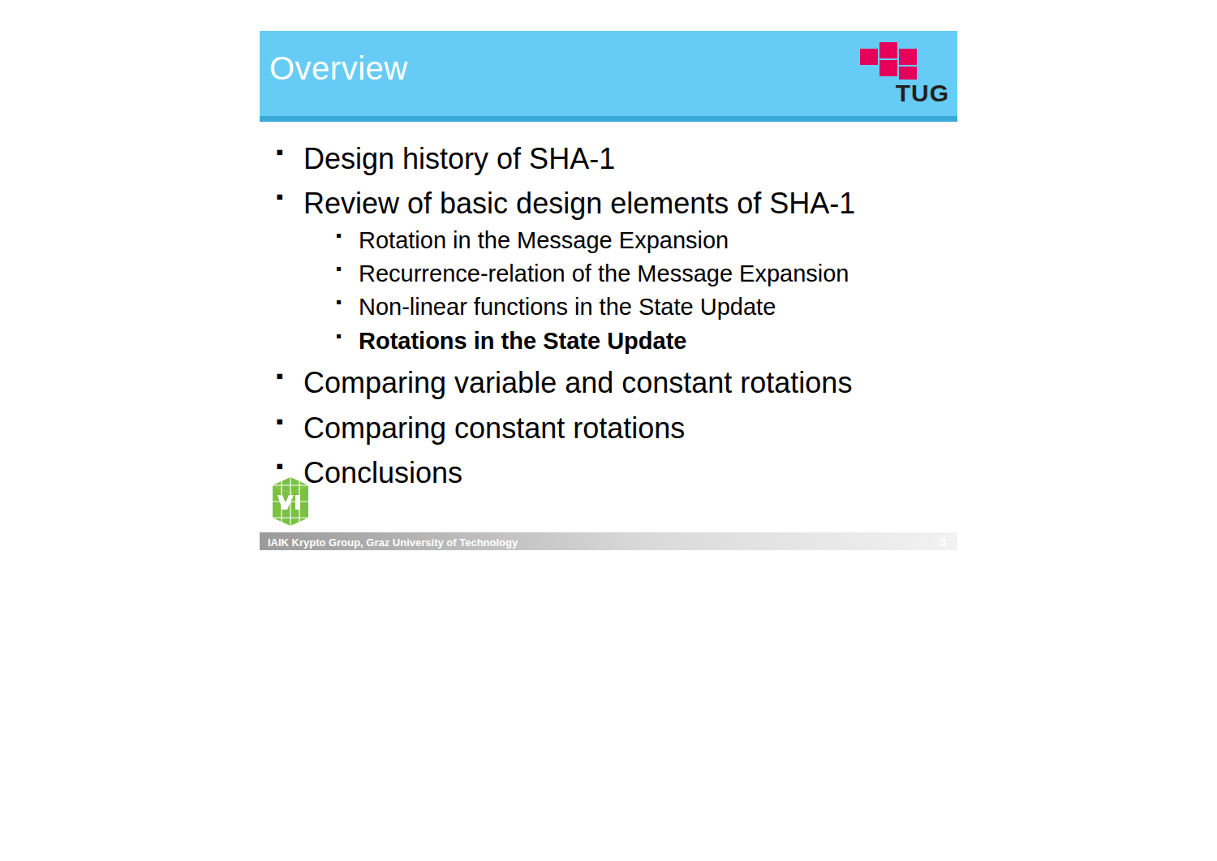Overview
TUG
Design history of SHA-1
Review of basic design elements of SHA-1
Rotation in the Message Expansion
Recurrence-relation of the Message Expansion
Non-linear functions in the State Update
Rotations in the State Update
Comparing variable and constant rotations
Comparing constant rotations
Conclusions
IAIK Krypto Group, Graz University of Technology
3